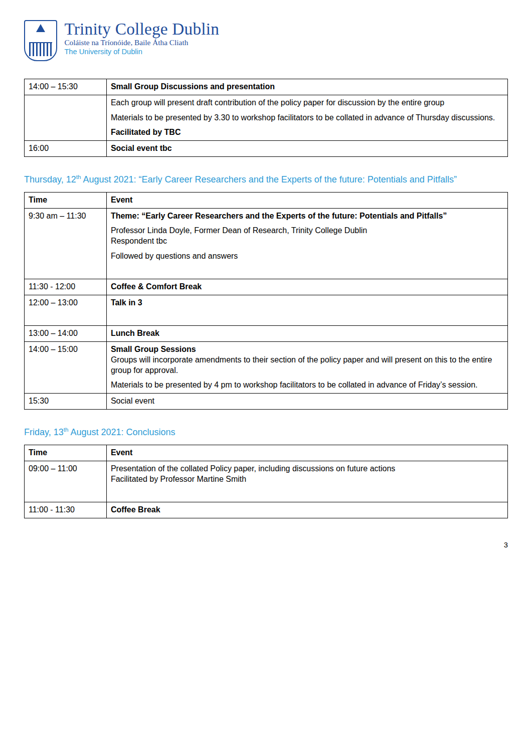Trinity College Dublin
Coláiste na Tríonóide, Baile Átha Cliath
The University of Dublin
| 14:00 – 15:30 | Small Group Discussions and presentation |
| | Each group will present draft contribution of the policy paper for discussion by the entire group Materials to be presented by 3.30 to workshop facilitators to be collated in advance of Thursday discussions. Facilitated by TBC |
| 16:00 | Social event tbc |
Thursday, 12th August 2021: “Early Career Researchers and the Experts of the future: Potentials and Pitfalls”
| Time | Event |
| --- | --- |
| 9:30 am – 11:30 | Theme: “Early Career Researchers and the Experts of the future: Potentials and Pitfalls” Professor Linda Doyle, Former Dean of Research, Trinity College Dublin Respondent tbc Followed by questions and answers |
| 11:30 - 12:00 | Coffee & Comfort Break |
| 12:00 – 13:00 | Talk in 3 |
| 13:00 – 14:00 | Lunch Break |
| 14:00 – 15:00 | Small Group Sessions Groups will incorporate amendments to their section of the policy paper and will present on this to the entire group for approval. Materials to be presented by 4 pm to workshop facilitators to be collated in advance of Friday’s session. |
| 15:30 | Social event |
Friday, 13th August 2021: Conclusions
| Time | Event |
| --- | --- |
| 09:00 – 11:00 | Presentation of the collated Policy paper, including discussions on future actions Facilitated by Professor Martine Smith |
| 11:00 - 11:30 | Coffee Break |
3